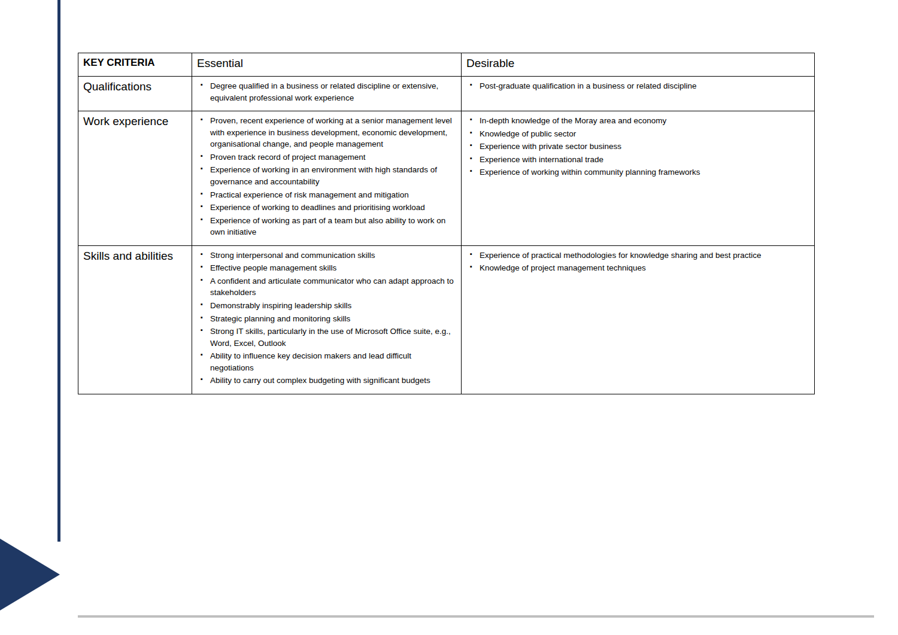| KEY CRITERIA | Essential | Desirable |
| Qualifications | Degree qualified in a business or related discipline or extensive, equivalent professional work experience | Post-graduate qualification in a business or related discipline |
| Work experience | Proven, recent experience of working at a senior management level with experience in business development, economic development, organisational change, and people management Proven track record of project management Experience of working in an environment with high standards of governance and accountability Practical experience of risk management and mitigation Experience of working to deadlines and prioritising workload Experience of working as part of a team but also ability to work on own initiative | In-depth knowledge of the Moray area and economy Knowledge of public sector Experience with private sector business Experience with international trade Experience of working within community planning frameworks |
| Skills and abilities | Strong interpersonal and communication skills Effective people management skills A confident and articulate communicator who can adapt approach to stakeholders Demonstrably inspiring leadership skills Strategic planning and monitoring skills Strong IT skills, particularly in the use of Microsoft Office suite, e.g., Word, Excel, Outlook Ability to influence key decision makers and lead difficult negotiations Ability to carry out complex budgeting with significant budgets | Experience of practical methodologies for knowledge sharing and best practice Knowledge of project management techniques |